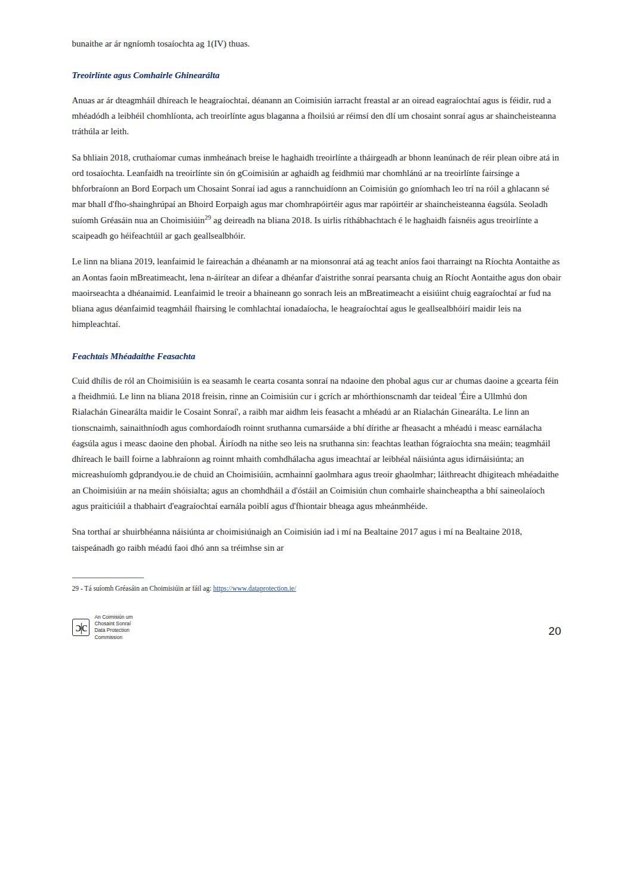bunaithe ar ár ngníomh tosaíochta ag 1(IV) thuas.
Treoirlínte agus Comhairle Ghinearálta
Anuas ar ár dteagmháil dhíreach le heagraíochtaí, déanann an Coimisiún iarracht freastal ar an oiread eagraíochtaí agus is féidir, rud a mhéadódh a leibhéil chomhlíonta, ach treoirlínte agus blaganna a fhoilsiú ar réimsí den dlí um chosaint sonraí agus ar shaincheisteanna tráthúla ar leith.
Sa bhliain 2018, cruthaíomar cumas inmheánach breise le haghaidh treoirlínte a tháirgeadh ar bhonn leanúnach de réir plean oibre atá in ord tosaíochta. Leanfaidh na treoirlínte sin ón gCoimisiún ar aghaidh ag feidhmiú mar chomhlánú ar na treoirlínte fairsinge a bhforbraíonn an Bord Eorpach um Chosaint Sonraí iad agus a rannchuidíonn an Coimisiún go gníomhach leo trí na róil a ghlacann sé mar bhall d'fho-shainghrúpaí an Bhoird Eorpaigh agus mar chomhrapóirtéir agus mar rapóirtéir ar shaincheisteanna éagsúla. Seoladh suíomh Gréasáin nua an Choimisiúin29 ag deireadh na bliana 2018. Is uirlis ríthábhachtach é le haghaidh faisnéis agus treoirlínte a scaipeadh go héifeachtúil ar gach geallsealbhóir.
Le linn na bliana 2019, leanfaimid le faireachán a dhéanamh ar na mionsonraí atá ag teacht aníos faoi tharraingt na Ríochta Aontaithe as an Aontas faoin mBreatimeacht, lena n-áirítear an difear a dhéanfar d'aistrithe sonraí pearsanta chuig an Ríocht Aontaithe agus don obair maoirseachta a dhéanaimid. Leanfaimid le treoir a bhaineann go sonrach leis an mBreatimeacht a eisiúint chuig eagraíochtaí ar fud na bliana agus déanfaimid teagmháil fhairsing le comhlachtaí ionadaíocha, le heagraíochtaí agus le geallsealbhóirí maidir leis na himpleachtaí.
Feachtais Mhéadaithe Feasachta
Cuid dhílis de ról an Choimisiúin is ea seasamh le cearta cosanta sonraí na ndaoine den phobal agus cur ar chumas daoine a gcearta féin a fheidhmiú. Le linn na bliana 2018 freisin, rinne an Coimisiún cur i gcrích ar mhórthionscnamh dar teideal 'Éire a Ullmhú don Rialachán Ginearálta maidir le Cosaint Sonraí', a raibh mar aidhm leis feasacht a mhéadú ar an Rialachán Ginearálta. Le linn an tionscnaimh, sainaithníodh agus comhordaíodh roinnt sruthanna cumarsáide a bhí dírithe ar fheasacht a mhéadú i measc earnálacha éagsúla agus i measc daoine den phobal. Áiríodh na nithe seo leis na sruthanna sin: feachtas leathan fógraíochta sna meáin; teagmháil dhíreach le baill foirne a labhraíonn ag roinnt mhaith comhdhálacha agus imeachtaí ar leibhéal náisiúnta agus idirnáisiúnta; an micreashuíomh gdprandyou.ie de chuid an Choimisiúin, acmhainní gaolmhara agus treoir ghaolmhar; láithreacht dhigiteach mhéadaithe an Choimisiúin ar na meáin shóisialta; agus an chomhdháil a d'óstáil an Coimisiún chun comhairle shaincheaptha a bhí saineolaíoch agus praiticiúil a thabhairt d'eagraíochtaí earnála poiblí agus d'fhiontair bheaga agus mheánmhéide.
Sna torthaí ar shuirbhéanna náisiúnta ar choimisiúnaigh an Coimisiún iad i mí na Bealtaine 2017 agus i mí na Bealtaine 2018, taispeánadh go raibh méadú faoi dhó ann sa tréimhse sin ar
29 - Tá suíomh Gréasáin an Choimisiúin ar fáil ag: https://www.dataprotection.ie/
ɔ|c
An Coimisiún um
Chosaint Sonraí
Data Protection
Commission
20